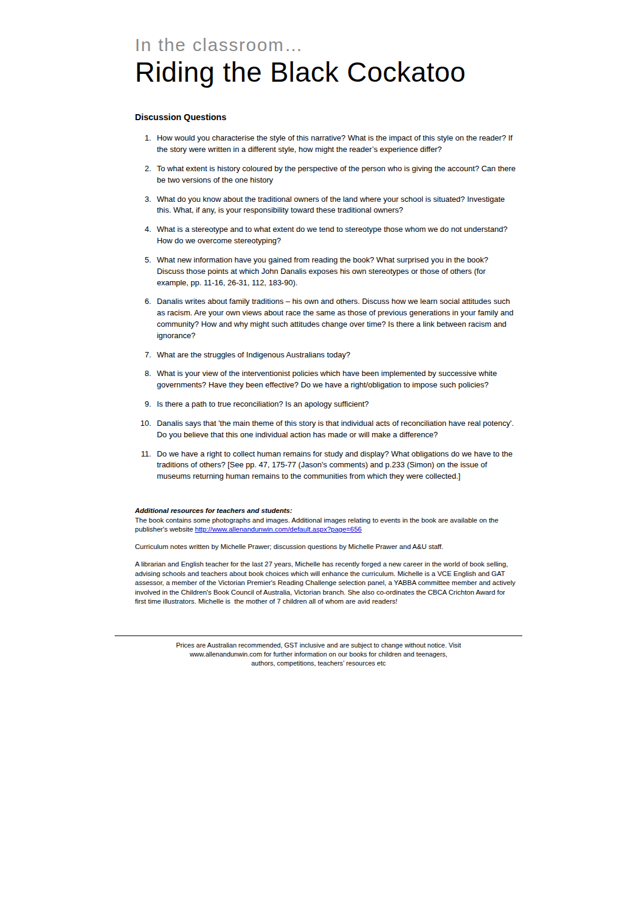In the classroom…
Riding the Black Cockatoo
Discussion Questions
How would you characterise the style of this narrative? What is the impact of this style on the reader? If the story were written in a different style, how might the reader’s experience differ?
To what extent is history coloured by the perspective of the person who is giving the account? Can there be two versions of the one history
What do you know about the traditional owners of the land where your school is situated? Investigate this. What, if any, is your responsibility toward these traditional owners?
What is a stereotype and to what extent do we tend to stereotype those whom we do not understand? How do we overcome stereotyping?
What new information have you gained from reading the book? What surprised you in the book? Discuss those points at which John Danalis exposes his own stereotypes or those of others (for example, pp. 11-16, 26-31, 112, 183-90).
Danalis writes about family traditions – his own and others. Discuss how we learn social attitudes such as racism. Are your own views about race the same as those of previous generations in your family and community? How and why might such attitudes change over time? Is there a link between racism and ignorance?
What are the struggles of Indigenous Australians today?
What is your view of the interventionist policies which have been implemented by successive white governments? Have they been effective? Do we have a right/obligation to impose such policies?
Is there a path to true reconciliation? Is an apology sufficient?
Danalis says that 'the main theme of this story is that individual acts of reconciliation have real potency'. Do you believe that this one individual action has made or will make a difference?
Do we have a right to collect human remains for study and display? What obligations do we have to the traditions of others? [See pp. 47, 175-77 (Jason's comments) and p.233 (Simon) on the issue of museums returning human remains to the communities from which they were collected.]
Additional resources for teachers and students:
The book contains some photographs and images. Additional images relating to events in the book are available on the publisher's website http://www.allenandunwin.com/default.aspx?page=656
Curriculum notes written by Michelle Prawer; discussion questions by Michelle Prawer and A&U staff.
A librarian and English teacher for the last 27 years, Michelle has recently forged a new career in the world of book selling, advising schools and teachers about book choices which will enhance the curriculum. Michelle is a VCE English and GAT assessor, a member of the Victorian Premier's Reading Challenge selection panel, a YABBA committee member and actively involved in the Children's Book Council of Australia, Victorian branch. She also co-ordinates the CBCA Crichton Award for first time illustrators. Michelle is the mother of 7 children all of whom are avid readers!
Prices are Australian recommended, GST inclusive and are subject to change without notice. Visit
www.allenandunwin.com for further information on our books for children and teenagers,
authors, competitions, teachers’ resources etc